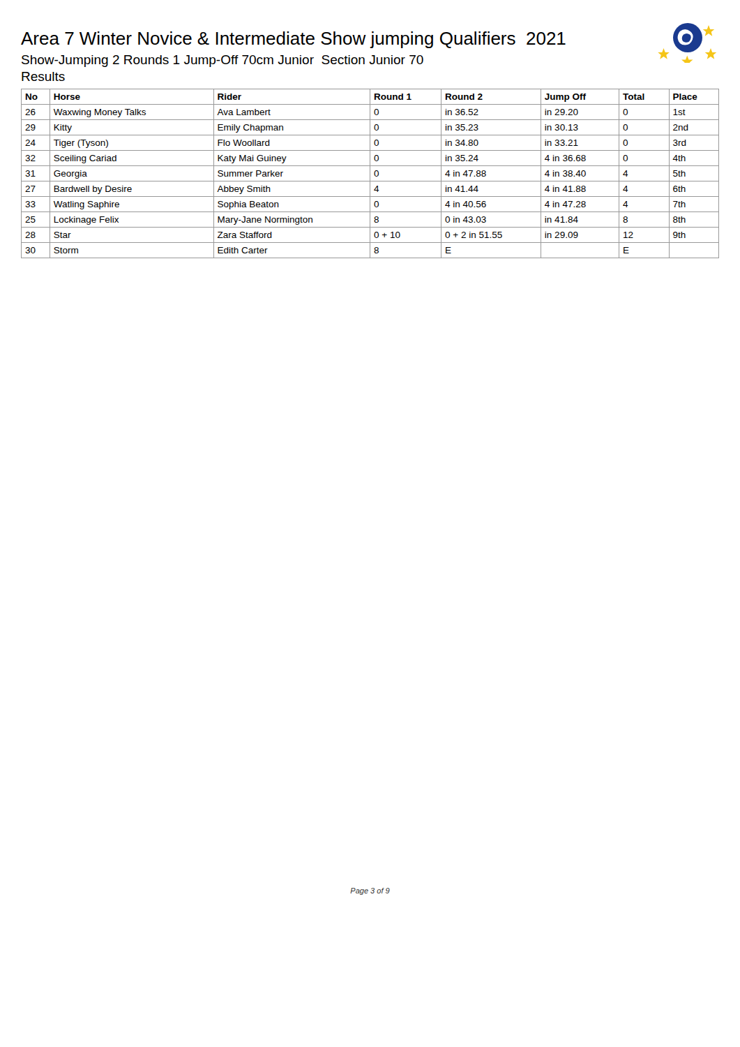Area 7 Winter Novice & Intermediate Show jumping Qualifiers 2021
Show-Jumping 2 Rounds 1 Jump-Off 70cm Junior Section Junior 70
Results
| No | Horse | Rider | Round 1 | Round 2 | Jump Off | Total | Place |
| --- | --- | --- | --- | --- | --- | --- | --- |
| 26 | Waxwing Money Talks | Ava Lambert | 0 | in 36.52 | in 29.20 | 0 | 1st |
| 29 | Kitty | Emily Chapman | 0 | in 35.23 | in 30.13 | 0 | 2nd |
| 24 | Tiger (Tyson) | Flo Woollard | 0 | in 34.80 | in 33.21 | 0 | 3rd |
| 32 | Sceiling Cariad | Katy Mai Guiney | 0 | in 35.24 | 4 in 36.68 | 0 | 4th |
| 31 | Georgia | Summer Parker | 0 | 4 in 47.88 | 4 in 38.40 | 4 | 5th |
| 27 | Bardwell by Desire | Abbey Smith | 4 | in 41.44 | 4 in 41.88 | 4 | 6th |
| 33 | Watling Saphire | Sophia Beaton | 0 | 4 in 40.56 | 4 in 47.28 | 4 | 7th |
| 25 | Lockinage Felix | Mary-Jane Normington | 8 | 0 in 43.03 | in 41.84 | 8 | 8th |
| 28 | Star | Zara Stafford | 0 + 10 | 0 + 2 in 51.55 | in 29.09 | 12 | 9th |
| 30 | Storm | Edith Carter | 8 | E | | E | |
Page 3 of 9